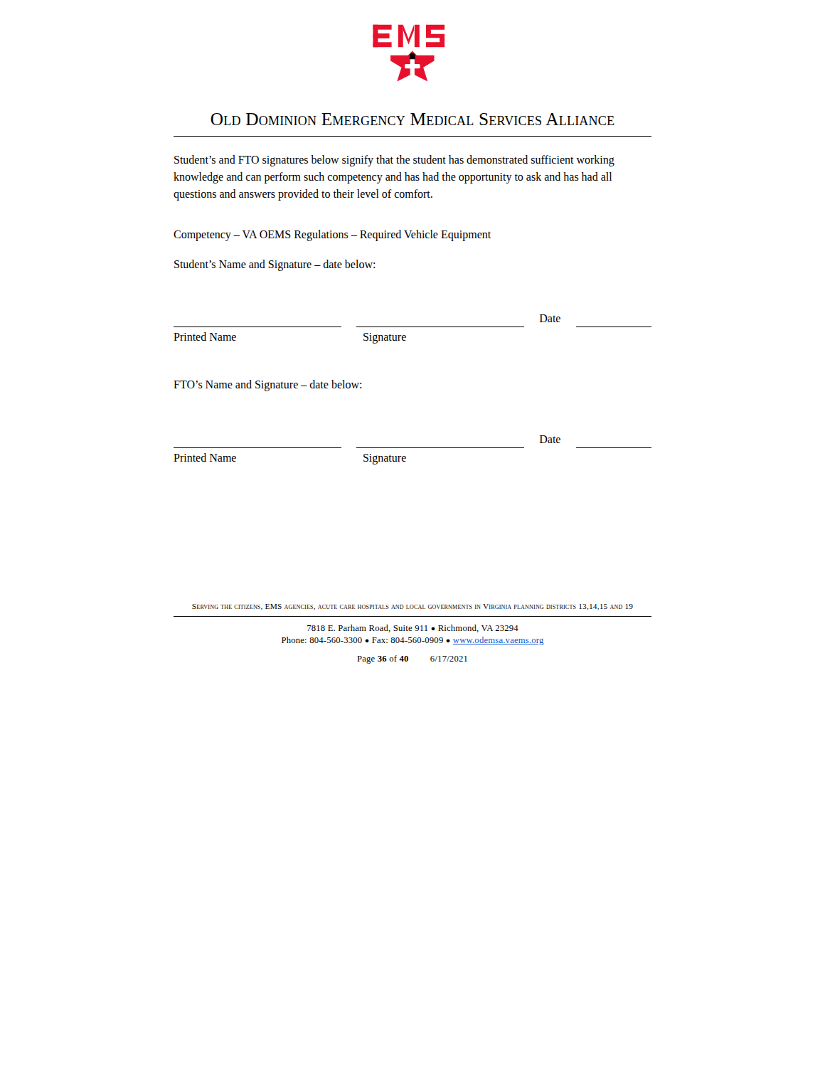Old Dominion Emergency Medical Services Alliance
Student’s and FTO signatures below signify that the student has demonstrated sufficient working knowledge and can perform such competency and has had the opportunity to ask and has had all questions and answers provided to their level of comfort.
Competency – VA OEMS Regulations – Required Vehicle Equipment
Student’s Name and Signature – date below:
Date
Printed Name Signature
FTO’s Name and Signature – date below:
Date
Printed Name Signature
Serving the citizens, EMS agencies, acute care hospitals and local governments in Virginia planning districts 13,14,15 and 19
7818 E. Parham Road, Suite 911 ● Richmond, VA 23294
Phone: 804-560-3300 ● Fax: 804-560-0909 ● www.odemsa.vaems.org
Page 36 of 40 6/17/2021